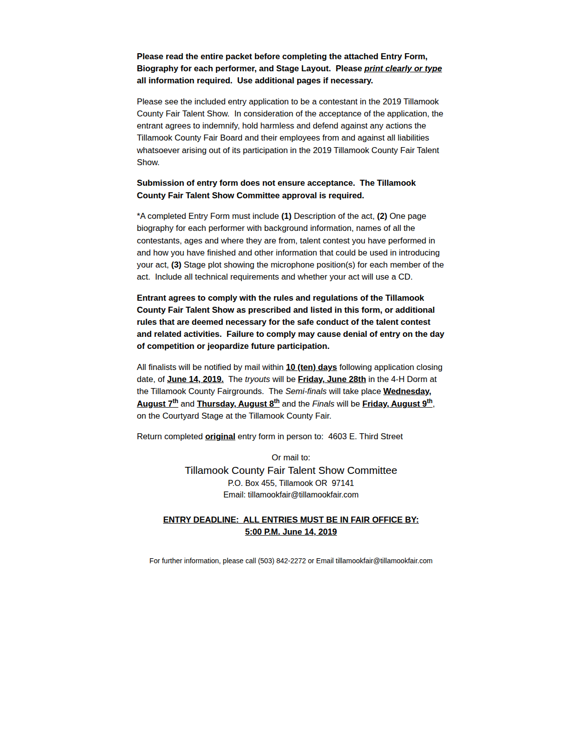Please read the entire packet before completing the attached Entry Form, Biography for each performer, and Stage Layout. Please print clearly or type all information required. Use additional pages if necessary.
Please see the included entry application to be a contestant in the 2019 Tillamook County Fair Talent Show. In consideration of the acceptance of the application, the entrant agrees to indemnify, hold harmless and defend against any actions the Tillamook County Fair Board and their employees from and against all liabilities whatsoever arising out of its participation in the 2019 Tillamook County Fair Talent Show.
Submission of entry form does not ensure acceptance. The Tillamook County Fair Talent Show Committee approval is required.
*A completed Entry Form must include (1) Description of the act, (2) One page biography for each performer with background information, names of all the contestants, ages and where they are from, talent contest you have performed in and how you have finished and other information that could be used in introducing your act, (3) Stage plot showing the microphone position(s) for each member of the act. Include all technical requirements and whether your act will use a CD.
Entrant agrees to comply with the rules and regulations of the Tillamook County Fair Talent Show as prescribed and listed in this form, or additional rules that are deemed necessary for the safe conduct of the talent contest and related activities. Failure to comply may cause denial of entry on the day of competition or jeopardize future participation.
All finalists will be notified by mail within 10 (ten) days following application closing date, of June 14, 2019. The tryouts will be Friday, June 28th in the 4-H Dorm at the Tillamook County Fairgrounds. The Semi-finals will take place Wednesday, August 7th and Thursday, August 8th and the Finals will be Friday, August 9th, on the Courtyard Stage at the Tillamook County Fair.
Return completed original entry form in person to: 4603 E. Third Street
Or mail to:
Tillamook County Fair Talent Show Committee
P.O. Box 455, Tillamook OR 97141
Email: tillamookfair@tillamookfair.com
ENTRY DEADLINE: ALL ENTRIES MUST BE IN FAIR OFFICE BY:
5:00 P.M. June 14, 2019
For further information, please call (503) 842-2272 or Email tillamookfair@tillamookfair.com